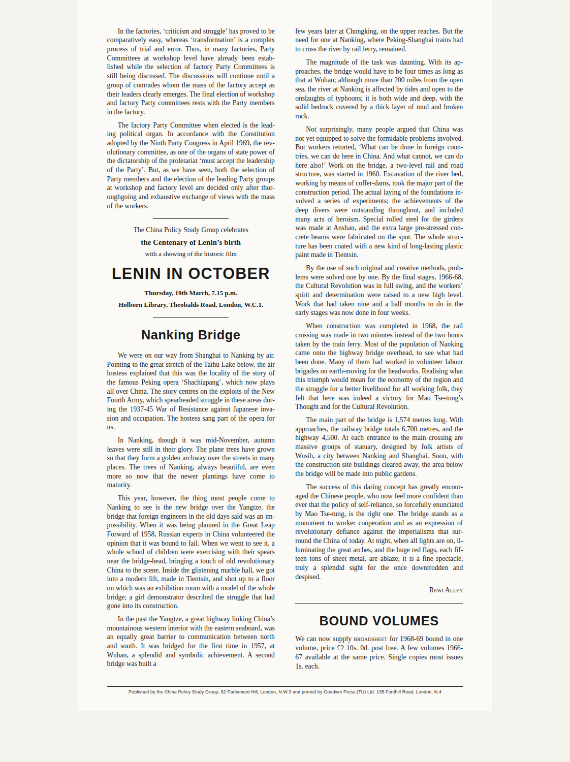In the factories, ‘criticism and struggle’ has proved to be comparatively easy, whereas ‘transformation’ is a complex process of trial and error. Thus, in many factories, Party Committees at workshop level have already been established while the selection of factory Party Committees is still being discussed. The discussions will continue until a group of comrades whom the mass of the factory accept as their leaders clearly emerges. The final election of workshop and factory Party committees rests with the Party members in the factory.
The factory Party Committee when elected is the leading political organ. In accordance with the Constitution adopted by the Ninth Party Congress in April 1969, the revolutionary committee, as one of the organs of state power of the dictatorship of the proletariat ‘must accept the leadership of the Party’. But, as we have seen, both the selection of Party members and the election of the leading Party groups at workshop and factory level are decided only after thoroughgoing and exhaustive exchange of views with the mass of the workers.
The China Policy Study Group celebrates
the Centenary of Lenin’s birth
with a showing of the historic film
LENIN IN OCTOBER
Thursday, 19th March, 7.15 p.m.
Holborn Library, Theobalds Road, London, W.C.1.
Nanking Bridge
We were on our way from Shanghai to Nanking by air. Pointing to the great stretch of the Taihu Lake below, the air hostess explained that this was the locality of the story of the famous Peking opera ‘Shachiapang’, which now plays all over China. The story centres on the exploits of the New Fourth Army, which spearheaded struggle in these areas during the 1937-45 War of Resistance against Japanese invasion and occupation. The hostess sang part of the opera for us.
In Nanking, though it was mid-November, autumn leaves were still in their glory. The plane trees have grown so that they form a golden archway over the streets in many places. The trees of Nanking, always beautiful, are even more so now that the newer plantings have come to maturity.
This year, however, the thing most people come to Nanking to see is the new bridge over the Yangtze, the bridge that foreign engineers in the old days said was an impossibility. When it was being planned in the Great Leap Forward of 1958, Russian experts in China volunteered the opinion that it was bound to fail. When we went to see it, a whole school of children were exercising with their spears near the bridge-head, bringing a touch of old revolutionary China to the scene. Inside the glistening marble hall, we got into a modern lift, made in Tientsin, and shot up to a floor on which was an exhibition room with a model of the whole bridge; a girl demonstrator described the struggle that had gone into its construction.
In the past the Yangtze, a great highway linking China’s mountainous western interior with the eastern seaboard, was an equally great barrier to communication between north and south. It was bridged for the first time in 1957, at Wuhan, a splendid and symbolic achievement. A second bridge was built a
few years later at Chungking, on the upper reaches. But the need for one at Nanking, where Peking-Shanghai trains had to cross the river by rail ferry, remained.
The magnitude of the task was daunting. With its approaches, the bridge would have to be four times as long as that at Wuhan; although more than 200 miles from the open sea, the river at Nanking is affected by tides and open to the onslaughts of typhoons; it is both wide and deep, with the solid bedrock covered by a thick layer of mud and broken rock.
Not surprisingly, many people argued that China was not yet equipped to solve the formidable problems involved. But workers retorted, ‘What can be done in foreign countries, we can do here in China. And what cannot, we can do here also!’ Work on the bridge, a two-level rail and road structure, was started in 1960. Excavation of the river bed, working by means of coffer-dams, took the major part of the construction period. The actual laying of the foundations involved a series of experiments; the achievements of the deep divers were outstanding throughout, and included many acts of heroism. Special rolled steel for the girders was made at Anshan, and the extra large pre-stressed concrete beams were fabricated on the spot. The whole structure has been coated with a new kind of long-lasting plastic paint made in Tientsin.
By the use of such original and creative methods, problems were solved one by one. By the final stages, 1966-68, the Cultural Revolution was in full swing, and the workers’ spirit and determination were raised to a new high level. Work that had taken nine and a half months to do in the early stages was now done in four weeks.
When construction was completed in 1968, the rail crossing was made in two minutes instead of the two hours taken by the train ferry. Most of the population of Nanking came onto the highway bridge overhead, to see what had been done. Many of them had worked in volunteer labour brigades on earth-moving for the headworks. Realising what this triumph would mean for the economy of the region and the struggle for a better livelihood for all working folk, they felt that here was indeed a victory for Mao Tse-tung’s Thought and for the Cultural Revolution.
The main part of the bridge is 1,574 metres long. With approaches, the railway bridge totals 6,700 metres, and the highway 4,500. At each entrance to the main crossing are massive groups of statuary, designed by folk artists of Wusih, a city between Nanking and Shanghai. Soon, with the construction site buildings cleared away, the area below the bridge will be made into public gardens.
The success of this daring concept has greatly encouraged the Chinese people, who now feel more confident than ever that the policy of self-reliance, so forcefully enunciated by Mao Tse-tung, is the right one. The bridge stands as a monument to worker cooperation and as an expression of revolutionary defiance against the imperialisms that surround the China of today. At night, when all lights are on, illuminating the great arches, and the huge red flags, each fifteen tons of sheet metal, are ablaze, it is a fine spectacle, truly a splendid sight for the once downtrodden and despised.
Rewi Alley
BOUND VOLUMES
We can now supply broadsheet for 1968-69 bound in one volume, price £2 10s. 0d. post free. A few volumes 1966-67 available at the same price. Single copies most issues 1s. each.
Published by the China Policy Study Group, 62 Parliament Hill, London, N.W.3 and printed by Goodwin Press (TU) Ltd. 135 Fonthill Road, London, N.4